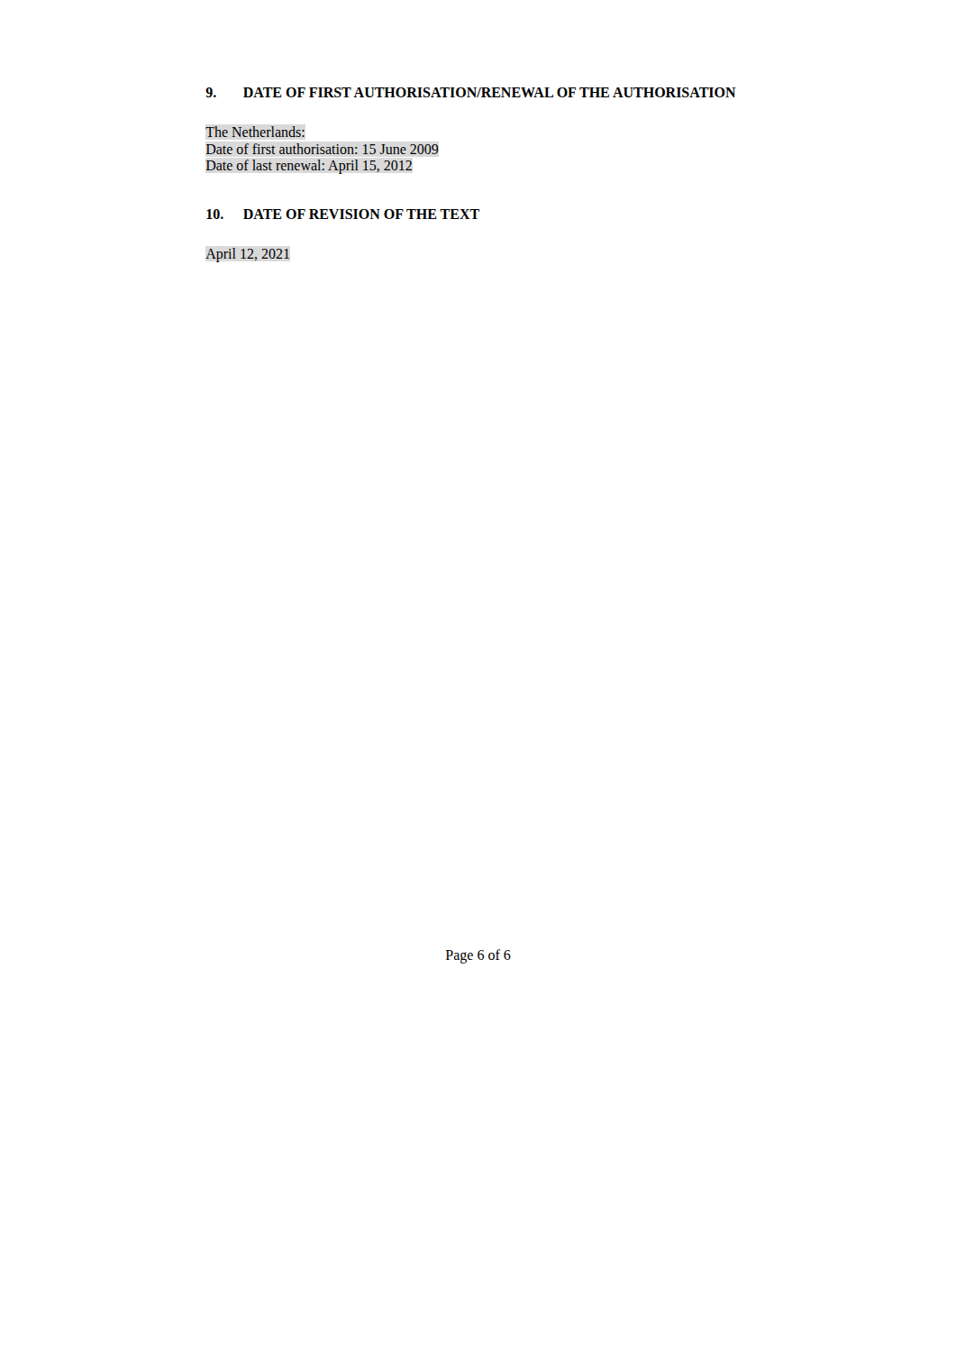9. Date of first authorisation/renewal of the authorisation
The Netherlands:
Date of first authorisation: 15 June 2009
Date of last renewal: April 15, 2012
10. Date of revision of the text
April 12, 2021
Page 6 of 6